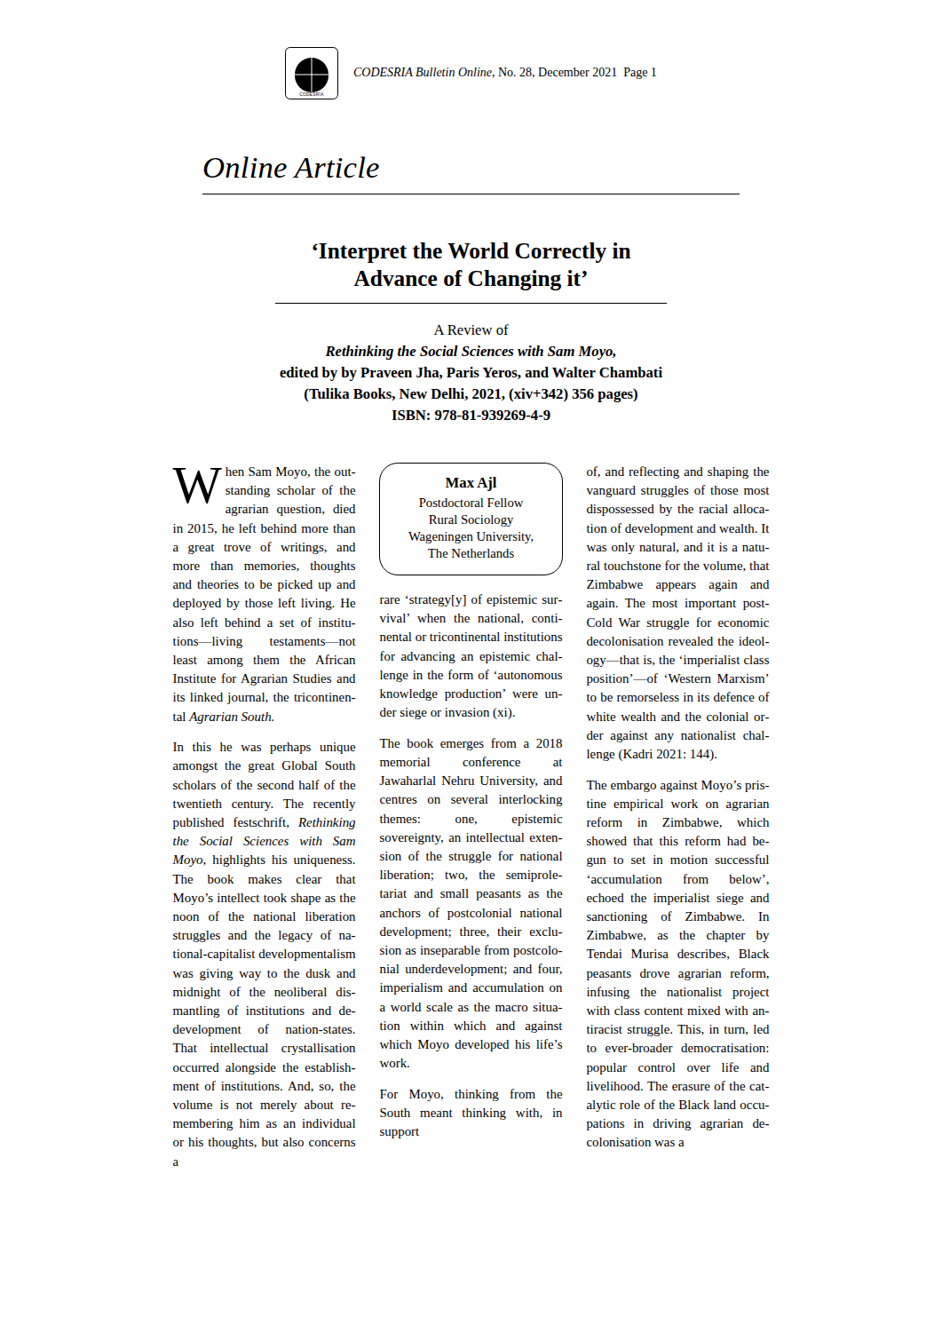CODESRIA
CODESRIA Bulletin Online, No. 28, December 2021 Page 1
Online Article
‘Interpret the World Correctly in
Advance of Changing it’
A Review of
Rethinking the Social Sciences with Sam Moyo,
edited by by Praveen Jha, Paris Yeros, and Walter Chambati
(Tulika Books, New Delhi, 2021, (xiv+342) 356 pages)
ISBN: 978-81-939269-4-9
When Sam Moyo, the outstanding scholar of the agrarian question, died in 2015, he left behind more than a great trove of writings, and more than memories, thoughts and theories to be picked up and deployed by those left living. He also left behind a set of institutions—living testaments—not least among them the African Institute for Agrarian Studies and its linked journal, the tricontinental Agrarian South.
In this he was perhaps unique amongst the great Global South scholars of the second half of the twentieth century. The recently published festschrift, Rethinking the Social Sciences with Sam Moyo, highlights his uniqueness. The book makes clear that Moyo’s intellect took shape as the noon of the national liberation struggles and the legacy of national-capitalist developmentalism was giving way to the dusk and midnight of the neoliberal dismantling of institutions and de-development of nation-states. That intellectual crystallisation occurred alongside the establishment of institutions. And, so, the volume is not merely about remembering him as an individual or his thoughts, but also concerns a
Max Ajl Postdoctoral Fellow
Rural Sociology
Wageningen University,
The Netherlands
rare ‘strategy[y] of epistemic survival’ when the national, continental or tricontinental institutions for advancing an epistemic challenge in the form of ‘autonomous knowledge production’ were under siege or invasion (xi).
The book emerges from a 2018 memorial conference at Jawaharlal Nehru University, and centres on several interlocking themes: one, epistemic sovereignty, an intellectual extension of the struggle for national liberation; two, the semiproletariat and small peasants as the anchors of postcolonial national development; three, their exclusion as inseparable from postcolonial underdevelopment; and four, imperialism and accumulation on a world scale as the macro situation within which and against which Moyo developed his life’s work.
For Moyo, thinking from the South meant thinking with, in support
of, and reflecting and shaping the vanguard struggles of those most dispossessed by the racial allocation of development and wealth. It was only natural, and it is a natural touchstone for the volume, that Zimbabwe appears again and again. The most important post-Cold War struggle for economic decolonisation revealed the ideology—that is, the ‘imperialist class position’—of ‘Western Marxism’ to be remorseless in its defence of white wealth and the colonial order against any nationalist challenge (Kadri 2021: 144).
The embargo against Moyo’s pristine empirical work on agrarian reform in Zimbabwe, which showed that this reform had begun to set in motion successful ‘accumulation from below’, echoed the imperialist siege and sanctioning of Zimbabwe. In Zimbabwe, as the chapter by Tendai Murisa describes, Black peasants drove agrarian reform, infusing the nationalist project with class content mixed with antiracist struggle. This, in turn, led to ever-broader democratisation: popular control over life and livelihood. The erasure of the catalytic role of the Black land occupations in driving agrarian decolonisation was a